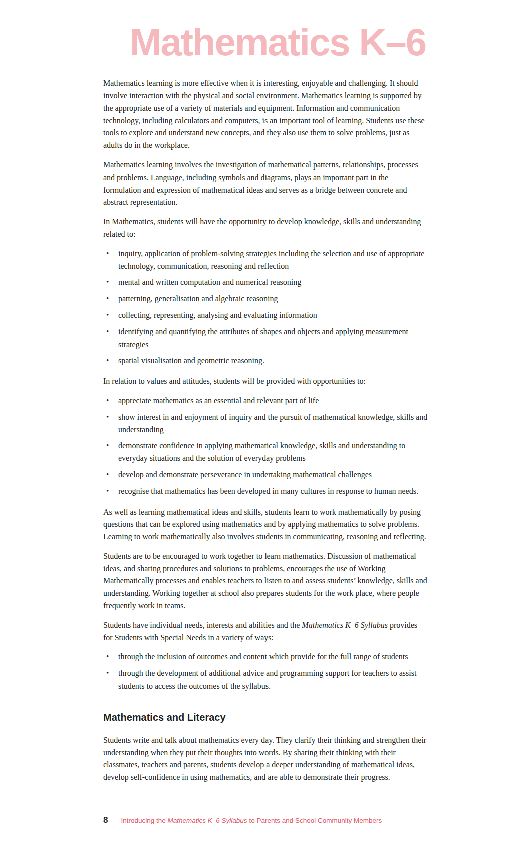Mathematics K–6
Mathematics learning is more effective when it is interesting, enjoyable and challenging. It should involve interaction with the physical and social environment. Mathematics learning is supported by the appropriate use of a variety of materials and equipment. Information and communication technology, including calculators and computers, is an important tool of learning. Students use these tools to explore and understand new concepts, and they also use them to solve problems, just as adults do in the workplace.
Mathematics learning involves the investigation of mathematical patterns, relationships, processes and problems. Language, including symbols and diagrams, plays an important part in the formulation and expression of mathematical ideas and serves as a bridge between concrete and abstract representation.
In Mathematics, students will have the opportunity to develop knowledge, skills and understanding related to:
inquiry, application of problem-solving strategies including the selection and use of appropriate technology, communication, reasoning and reflection
mental and written computation and numerical reasoning
patterning, generalisation and algebraic reasoning
collecting, representing, analysing and evaluating information
identifying and quantifying the attributes of shapes and objects and applying measurement strategies
spatial visualisation and geometric reasoning.
In relation to values and attitudes, students will be provided with opportunities to:
appreciate mathematics as an essential and relevant part of life
show interest in and enjoyment of inquiry and the pursuit of mathematical knowledge, skills and understanding
demonstrate confidence in applying mathematical knowledge, skills and understanding to everyday situations and the solution of everyday problems
develop and demonstrate perseverance in undertaking mathematical challenges
recognise that mathematics has been developed in many cultures in response to human needs.
As well as learning mathematical ideas and skills, students learn to work mathematically by posing questions that can be explored using mathematics and by applying mathematics to solve problems. Learning to work mathematically also involves students in communicating, reasoning and reflecting.
Students are to be encouraged to work together to learn mathematics. Discussion of mathematical ideas, and sharing procedures and solutions to problems, encourages the use of Working Mathematically processes and enables teachers to listen to and assess students’ knowledge, skills and understanding. Working together at school also prepares students for the work place, where people frequently work in teams.
Students have individual needs, interests and abilities and the Mathematics K–6 Syllabus provides for Students with Special Needs in a variety of ways:
through the inclusion of outcomes and content which provide for the full range of students
through the development of additional advice and programming support for teachers to assist students to access the outcomes of the syllabus.
Mathematics and Literacy
Students write and talk about mathematics every day. They clarify their thinking and strengthen their understanding when they put their thoughts into words. By sharing their thinking with their classmates, teachers and parents, students develop a deeper understanding of mathematical ideas, develop self-confidence in using mathematics, and are able to demonstrate their progress.
8 Introducing the Mathematics K–6 Syllabus to Parents and School Community Members